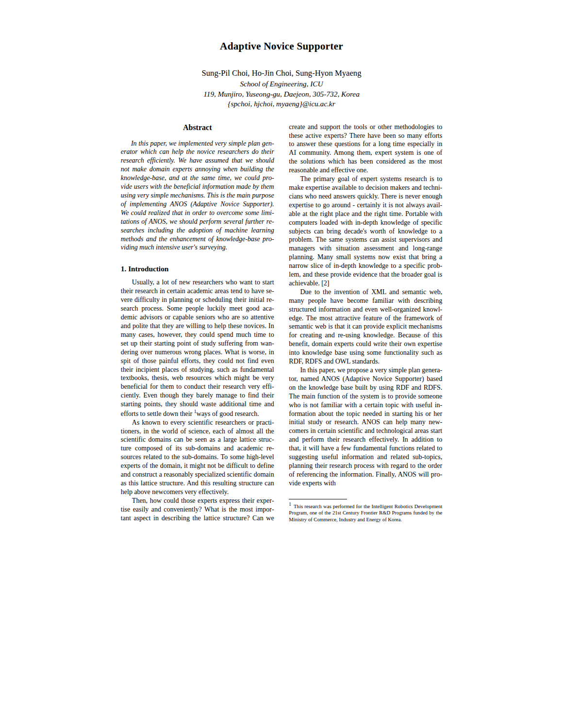Adaptive Novice Supporter
Sung-Pil Choi, Ho-Jin Choi, Sung-Hyon Myaeng
School of Engineering, ICU
119, Munjiro, Yuseong-gu, Daejeon, 305-732, Korea
{spchoi, hjchoi, myaeng}@icu.ac.kr
Abstract
In this paper, we implemented very simple plan generator which can help the novice researchers do their research efficiently. We have assumed that we should not make domain experts annoying when building the knowledge-base, and at the same time, we could provide users with the beneficial information made by them using very simple mechanisms. This is the main purpose of implementing ANOS (Adaptive Novice Supporter). We could realized that in order to overcome some limitations of ANOS, we should perform several further researches including the adoption of machine learning methods and the enhancement of knowledge-base providing much intensive user's surveying.
1. Introduction
Usually, a lot of new researchers who want to start their research in certain academic areas tend to have severe difficulty in planning or scheduling their initial research process. Some people luckily meet good academic advisors or capable seniors who are so attentive and polite that they are willing to help these novices. In many cases, however, they could spend much time to set up their starting point of study suffering from wandering over numerous wrong places. What is worse, in spit of those painful efforts, they could not find even their incipient places of studying, such as fundamental textbooks, thesis, web resources which might be very beneficial for them to conduct their research very efficiently. Even though they barely manage to find their starting points, they should waste additional time and efforts to settle down their 1ways of good research.
As known to every scientific researchers or practitioners, in the world of science, each of almost all the scientific domains can be seen as a large lattice structure composed of its sub-domains and academic resources related to the sub-domains. To some high-level experts of the domain, it might not be difficult to define and construct a reasonably specialized scientific domain as this lattice structure. And this resulting structure can help above newcomers very effectively.
Then, how could those experts express their expertise easily and conveniently? What is the most important aspect in describing the lattice structure? Can we create and support the tools or other methodologies to these active experts? There have been so many efforts to answer these questions for a long time especially in AI community. Among them, expert system is one of the solutions which has been considered as the most reasonable and effective one.
The primary goal of expert systems research is to make expertise available to decision makers and technicians who need answers quickly. There is never enough expertise to go around - certainly it is not always available at the right place and the right time. Portable with computers loaded with in-depth knowledge of specific subjects can bring decade's worth of knowledge to a problem. The same systems can assist supervisors and managers with situation assessment and long-range planning. Many small systems now exist that bring a narrow slice of in-depth knowledge to a specific problem, and these provide evidence that the broader goal is achievable. [2]
Due to the invention of XML and semantic web, many people have become familiar with describing structured information and even well-organized knowledge. The most attractive feature of the framework of semantic web is that it can provide explicit mechanisms for creating and re-using knowledge. Because of this benefit, domain experts could write their own expertise into knowledge base using some functionality such as RDF, RDFS and OWL standards.
In this paper, we propose a very simple plan generator, named ANOS (Adaptive Novice Supporter) based on the knowledge base built by using RDF and RDFS. The main function of the system is to provide someone who is not familiar with a certain topic with useful information about the topic needed in starting his or her initial study or research. ANOS can help many new-comers in certain scientific and technological areas start and perform their research effectively. In addition to that, it will have a few fundamental functions related to suggesting useful information and related sub-topics, planning their research process with regard to the order of referencing the information. Finally, ANOS will provide experts with
1 This research was performed for the Intelligent Robotics Development Program, one of the 21st Century Frontier R&D Programs funded by the Ministry of Commerce, Industry and Energy of Korea.